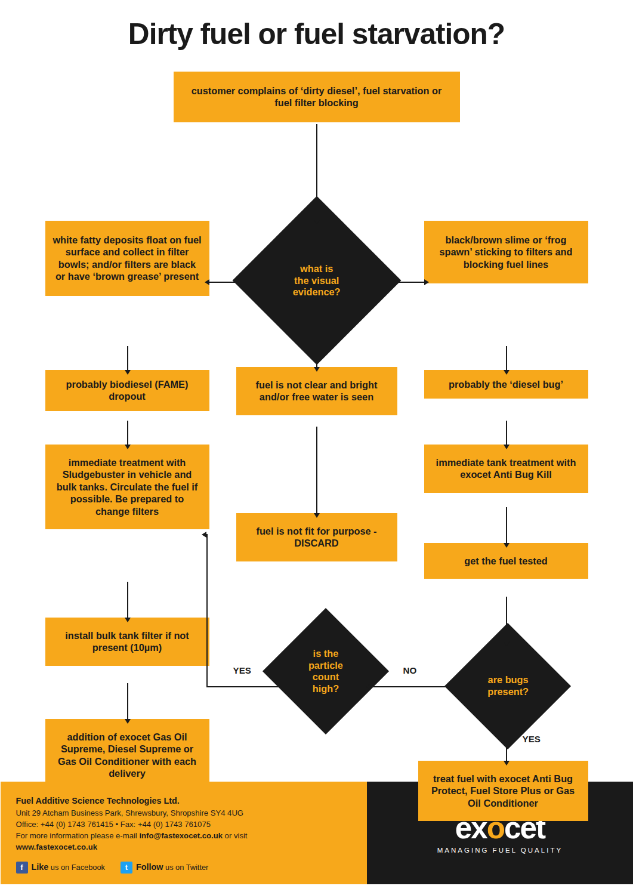Dirty fuel or fuel starvation?
customer complains of ‘dirty diesel’, fuel starvation or fuel filter blocking
what is
the visual
evidence?
white fatty deposits float on fuel surface and collect in filter bowls; and/or filters are black or have ‘brown grease’ present
probably biodiesel (FAME) dropout
immediate treatment with Sludgebuster in vehicle and bulk tanks. Circulate the fuel if possible. Be prepared to change filters
install bulk tank filter if not present (10µm)
addition of exocet Gas Oil Supreme, Diesel Supreme or Gas Oil Conditioner with each delivery
fuel is not clear and bright and/or free water is seen
fuel is not fit for purpose - DISCARD
black/brown slime or ‘frog spawn’ sticking to filters and blocking fuel lines
probably the ‘diesel bug’
immediate tank treatment with exocet Anti Bug Kill
get the fuel tested
treat fuel with exocet Anti Bug Protect, Fuel Store Plus or Gas Oil Conditioner
is the
particle
count
high?
are bugs
present?
YES
NO
YES
Fuel Additive Science Technologies Ltd.
Unit 29 Atcham Business Park, Shrewsbury, Shropshire SY4 4UG
Office: +44 (0) 1743 761415 • Fax: +44 (0) 1743 761075
For more information please e-mail info@fastexocet.co.uk or visit
www.fastexocet.co.uk
fLike us on Facebook tFollow us on Twitter
exocet
MANAGING FUEL QUALITY